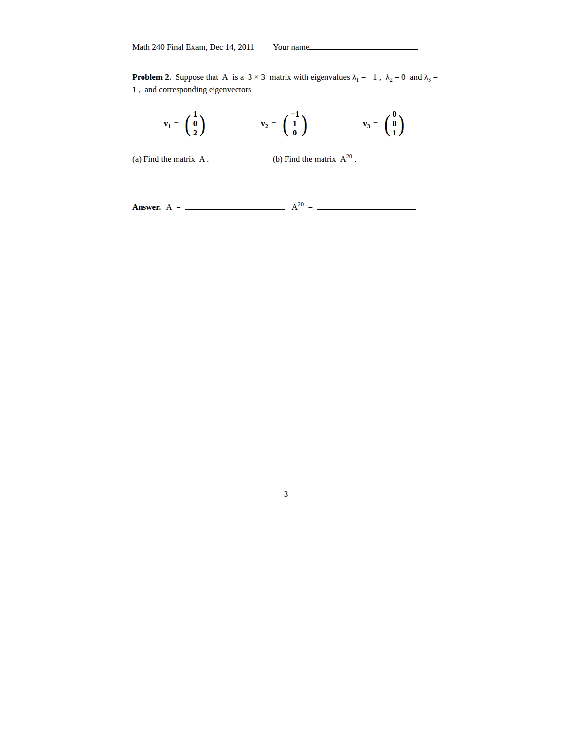Math 240 Final Exam, Dec 14, 2011 Your name
Problem 2. Suppose that A is a 3 × 3 matrix with eigenvalues λ1 = −1 , λ2 = 0 and λ3 = 1 , and corresponding eigenvectors
v1 = ( 102 )
v2 = ( −110 )
v3 = ( 001 )
(a) Find the matrix A .
(b) Find the matrix A20 .
Answer. A = A20 =
3